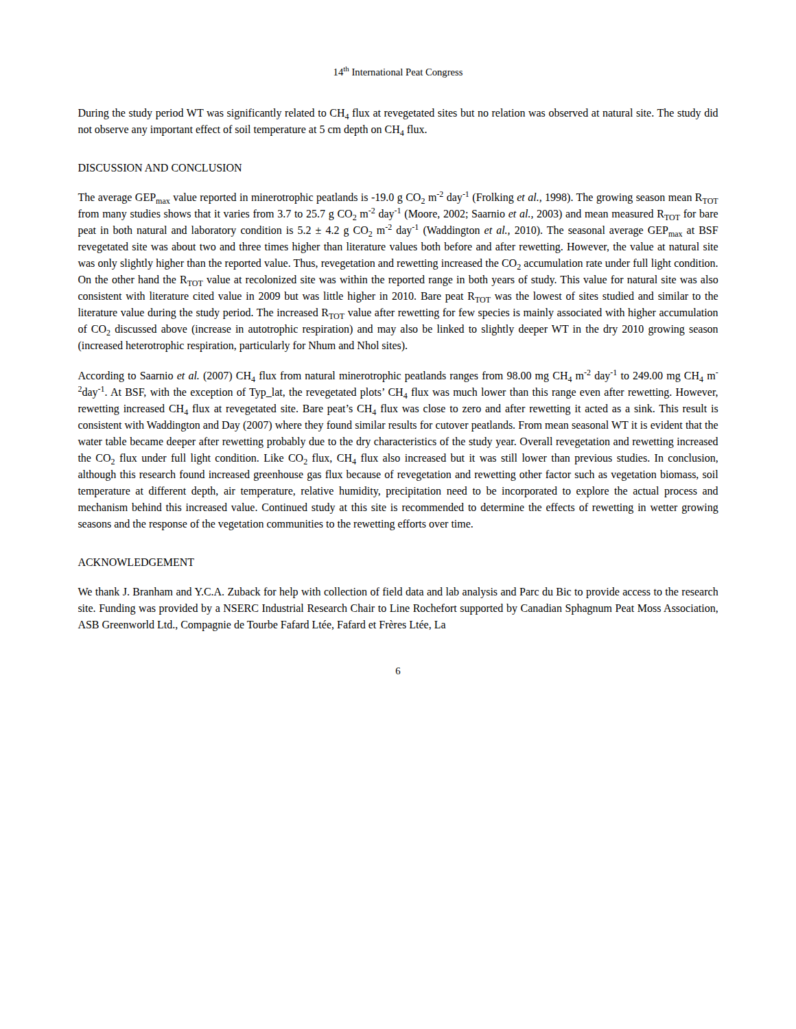14th International Peat Congress
During the study period WT was significantly related to CH4 flux at revegetated sites but no relation was observed at natural site. The study did not observe any important effect of soil temperature at 5 cm depth on CH4 flux.
Discussion and Conclusion
The average GEPmax value reported in minerotrophic peatlands is -19.0 g CO2 m-2 day-1 (Frolking et al., 1998). The growing season mean RTOT from many studies shows that it varies from 3.7 to 25.7 g CO2 m-2 day-1 (Moore, 2002; Saarnio et al., 2003) and mean measured RTOT for bare peat in both natural and laboratory condition is 5.2 ± 4.2 g CO2 m-2 day-1 (Waddington et al., 2010). The seasonal average GEPmax at BSF revegetated site was about two and three times higher than literature values both before and after rewetting. However, the value at natural site was only slightly higher than the reported value. Thus, revegetation and rewetting increased the CO2 accumulation rate under full light condition. On the other hand the RTOT value at recolonized site was within the reported range in both years of study. This value for natural site was also consistent with literature cited value in 2009 but was little higher in 2010. Bare peat RTOT was the lowest of sites studied and similar to the literature value during the study period. The increased RTOT value after rewetting for few species is mainly associated with higher accumulation of CO2 discussed above (increase in autotrophic respiration) and may also be linked to slightly deeper WT in the dry 2010 growing season (increased heterotrophic respiration, particularly for Nhum and Nhol sites).
According to Saarnio et al. (2007) CH4 flux from natural minerotrophic peatlands ranges from 98.00 mg CH4 m-2 day-1 to 249.00 mg CH4 m-2day-1. At BSF, with the exception of Typ_lat, the revegetated plots’ CH4 flux was much lower than this range even after rewetting. However, rewetting increased CH4 flux at revegetated site. Bare peat’s CH4 flux was close to zero and after rewetting it acted as a sink. This result is consistent with Waddington and Day (2007) where they found similar results for cutover peatlands. From mean seasonal WT it is evident that the water table became deeper after rewetting probably due to the dry characteristics of the study year. Overall revegetation and rewetting increased the CO2 flux under full light condition. Like CO2 flux, CH4 flux also increased but it was still lower than previous studies. In conclusion, although this research found increased greenhouse gas flux because of revegetation and rewetting other factor such as vegetation biomass, soil temperature at different depth, air temperature, relative humidity, precipitation need to be incorporated to explore the actual process and mechanism behind this increased value. Continued study at this site is recommended to determine the effects of rewetting in wetter growing seasons and the response of the vegetation communities to the rewetting efforts over time.
Acknowledgement
We thank J. Branham and Y.C.A. Zuback for help with collection of field data and lab analysis and Parc du Bic to provide access to the research site. Funding was provided by a NSERC Industrial Research Chair to Line Rochefort supported by Canadian Sphagnum Peat Moss Association, ASB Greenworld Ltd., Compagnie de Tourbe Fafard Ltée, Fafard et Frères Ltée, La
6